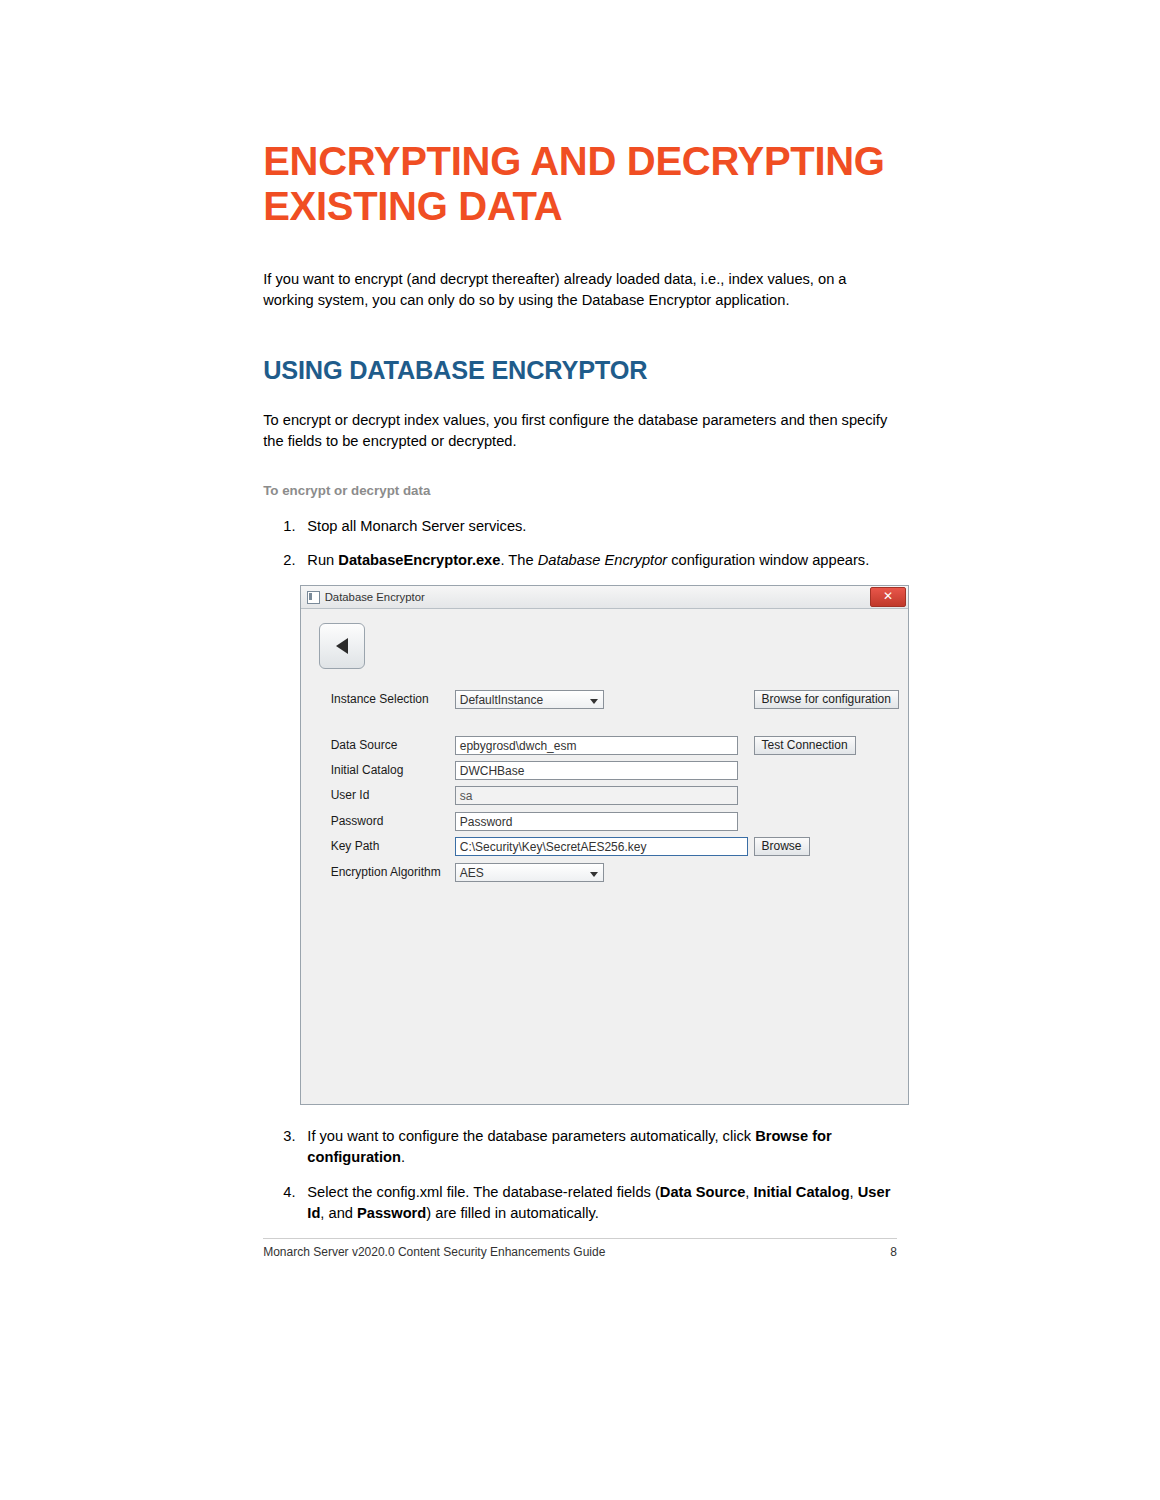ENCRYPTING AND DECRYPTING
EXISTING DATA
If you want to encrypt (and decrypt thereafter) already loaded data, i.e., index values, on a working system, you can only do so by using the Database Encryptor application.
USING DATABASE ENCRYPTOR
To encrypt or decrypt index values, you first configure the database parameters and then specify the fields to be encrypted or decrypted.
To encrypt or decrypt data
Stop all Monarch Server services.
Run DatabaseEncryptor.exe. The Database Encryptor configuration window appears.
Database Encryptor ✕
| Instance Selection | DefaultInstance | Browse for configuration |
| Data Source | epbygrosd\dwch_esm | Test Connection |
| Initial Catalog | DWCHBase | |
| User Id | sa | |
| Password | Password | |
| Key Path | C:\Security\Key\SecretAES256.key | Browse |
| Encryption Algorithm | AES | |
If you want to configure the database parameters automatically, click Browse for configuration.
Select the config.xml file. The database-related fields (Data Source, Initial Catalog, User Id, and Password) are filled in automatically.
Monarch Server v2020.0 Content Security Enhancements Guide 8